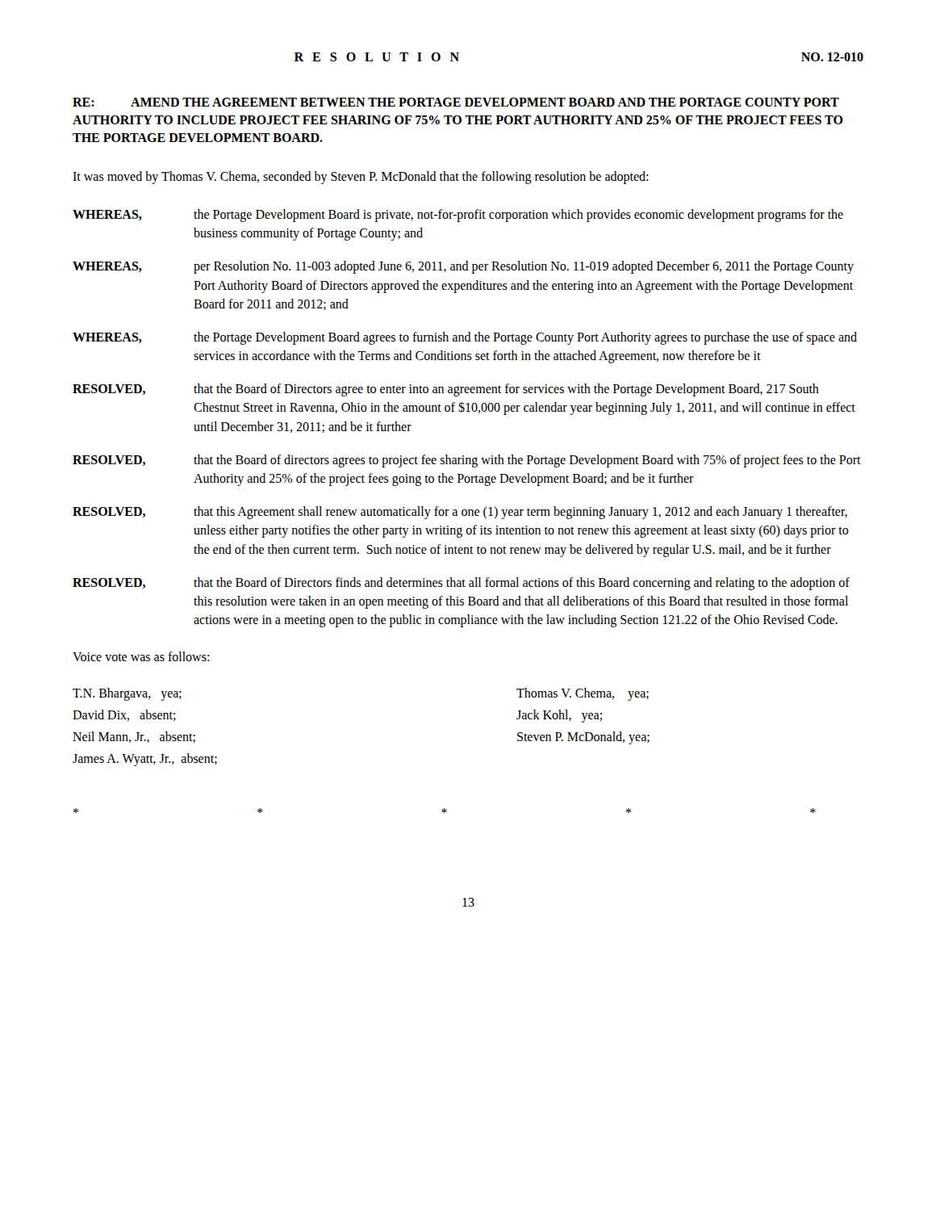R E S O L U T I O N
NO. 12-010
RE: AMEND THE AGREEMENT BETWEEN THE PORTAGE DEVELOPMENT BOARD AND THE PORTAGE COUNTY PORT AUTHORITY TO INCLUDE PROJECT FEE SHARING OF 75% TO THE PORT AUTHORITY AND 25% OF THE PROJECT FEES TO THE PORTAGE DEVELOPMENT BOARD.
It was moved by Thomas V. Chema, seconded by Steven P. McDonald that the following resolution be adopted:
| WHEREAS, | the Portage Development Board is private, not-for-profit corporation which provides economic development programs for the business community of Portage County; and |
| WHEREAS, | per Resolution No. 11-003 adopted June 6, 2011, and per Resolution No. 11-019 adopted December 6, 2011 the Portage County Port Authority Board of Directors approved the expenditures and the entering into an Agreement with the Portage Development Board for 2011 and 2012; and |
| WHEREAS, | the Portage Development Board agrees to furnish and the Portage County Port Authority agrees to purchase the use of space and services in accordance with the Terms and Conditions set forth in the attached Agreement, now therefore be it |
| RESOLVED, | that the Board of Directors agree to enter into an agreement for services with the Portage Development Board, 217 South Chestnut Street in Ravenna, Ohio in the amount of $10,000 per calendar year beginning July 1, 2011, and will continue in effect until December 31, 2011; and be it further |
| RESOLVED, | that the Board of directors agrees to project fee sharing with the Portage Development Board with 75% of project fees to the Port Authority and 25% of the project fees going to the Portage Development Board; and be it further |
| RESOLVED, | that this Agreement shall renew automatically for a one (1) year term beginning January 1, 2012 and each January 1 thereafter, unless either party notifies the other party in writing of its intention to not renew this agreement at least sixty (60) days prior to the end of the then current term. Such notice of intent to not renew may be delivered by regular U.S. mail, and be it further |
| RESOLVED, | that the Board of Directors finds and determines that all formal actions of this Board concerning and relating to the adoption of this resolution were taken in an open meeting of this Board and that all deliberations of this Board that resulted in those formal actions were in a meeting open to the public in compliance with the law including Section 121.22 of the Ohio Revised Code. |
Voice vote was as follows:
| T.N. Bhargava, yea; | Thomas V. Chema, yea; |
| David Dix, absent; | Jack Kohl, yea; |
| Neil Mann, Jr., absent; | Steven P. McDonald, yea; |
| James A. Wyatt, Jr., absent; | |
* * * * *
13